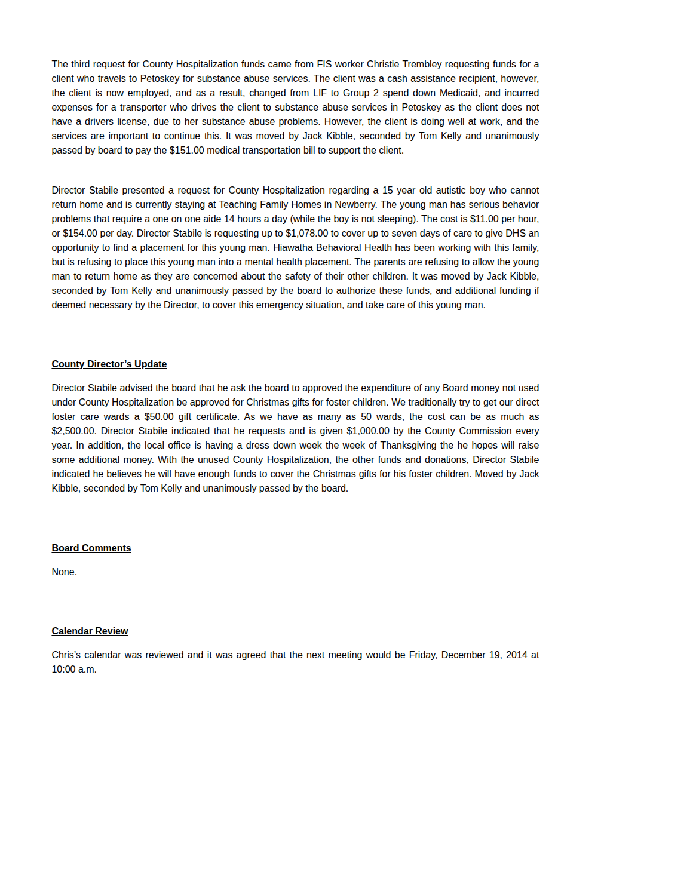The third request for County Hospitalization funds came from FIS worker Christie Trembley requesting funds for a client who travels to Petoskey for substance abuse services. The client was a cash assistance recipient, however, the client is now employed, and as a result, changed from LIF to Group 2 spend down Medicaid, and incurred expenses for a transporter who drives the client to substance abuse services in Petoskey as the client does not have a drivers license, due to her substance abuse problems. However, the client is doing well at work, and the services are important to continue this. It was moved by Jack Kibble, seconded by Tom Kelly and unanimously passed by board to pay the $151.00 medical transportation bill to support the client.
Director Stabile presented a request for County Hospitalization regarding a 15 year old autistic boy who cannot return home and is currently staying at Teaching Family Homes in Newberry. The young man has serious behavior problems that require a one on one aide 14 hours a day (while the boy is not sleeping). The cost is $11.00 per hour, or $154.00 per day. Director Stabile is requesting up to $1,078.00 to cover up to seven days of care to give DHS an opportunity to find a placement for this young man. Hiawatha Behavioral Health has been working with this family, but is refusing to place this young man into a mental health placement. The parents are refusing to allow the young man to return home as they are concerned about the safety of their other children. It was moved by Jack Kibble, seconded by Tom Kelly and unanimously passed by the board to authorize these funds, and additional funding if deemed necessary by the Director, to cover this emergency situation, and take care of this young man.
County Director’s Update
Director Stabile advised the board that he ask the board to approved the expenditure of any Board money not used under County Hospitalization be approved for Christmas gifts for foster children. We traditionally try to get our direct foster care wards a $50.00 gift certificate. As we have as many as 50 wards, the cost can be as much as $2,500.00. Director Stabile indicated that he requests and is given $1,000.00 by the County Commission every year. In addition, the local office is having a dress down week the week of Thanksgiving the he hopes will raise some additional money. With the unused County Hospitalization, the other funds and donations, Director Stabile indicated he believes he will have enough funds to cover the Christmas gifts for his foster children. Moved by Jack Kibble, seconded by Tom Kelly and unanimously passed by the board.
Board Comments
None.
Calendar Review
Chris’s calendar was reviewed and it was agreed that the next meeting would be Friday, December 19, 2014 at 10:00 a.m.